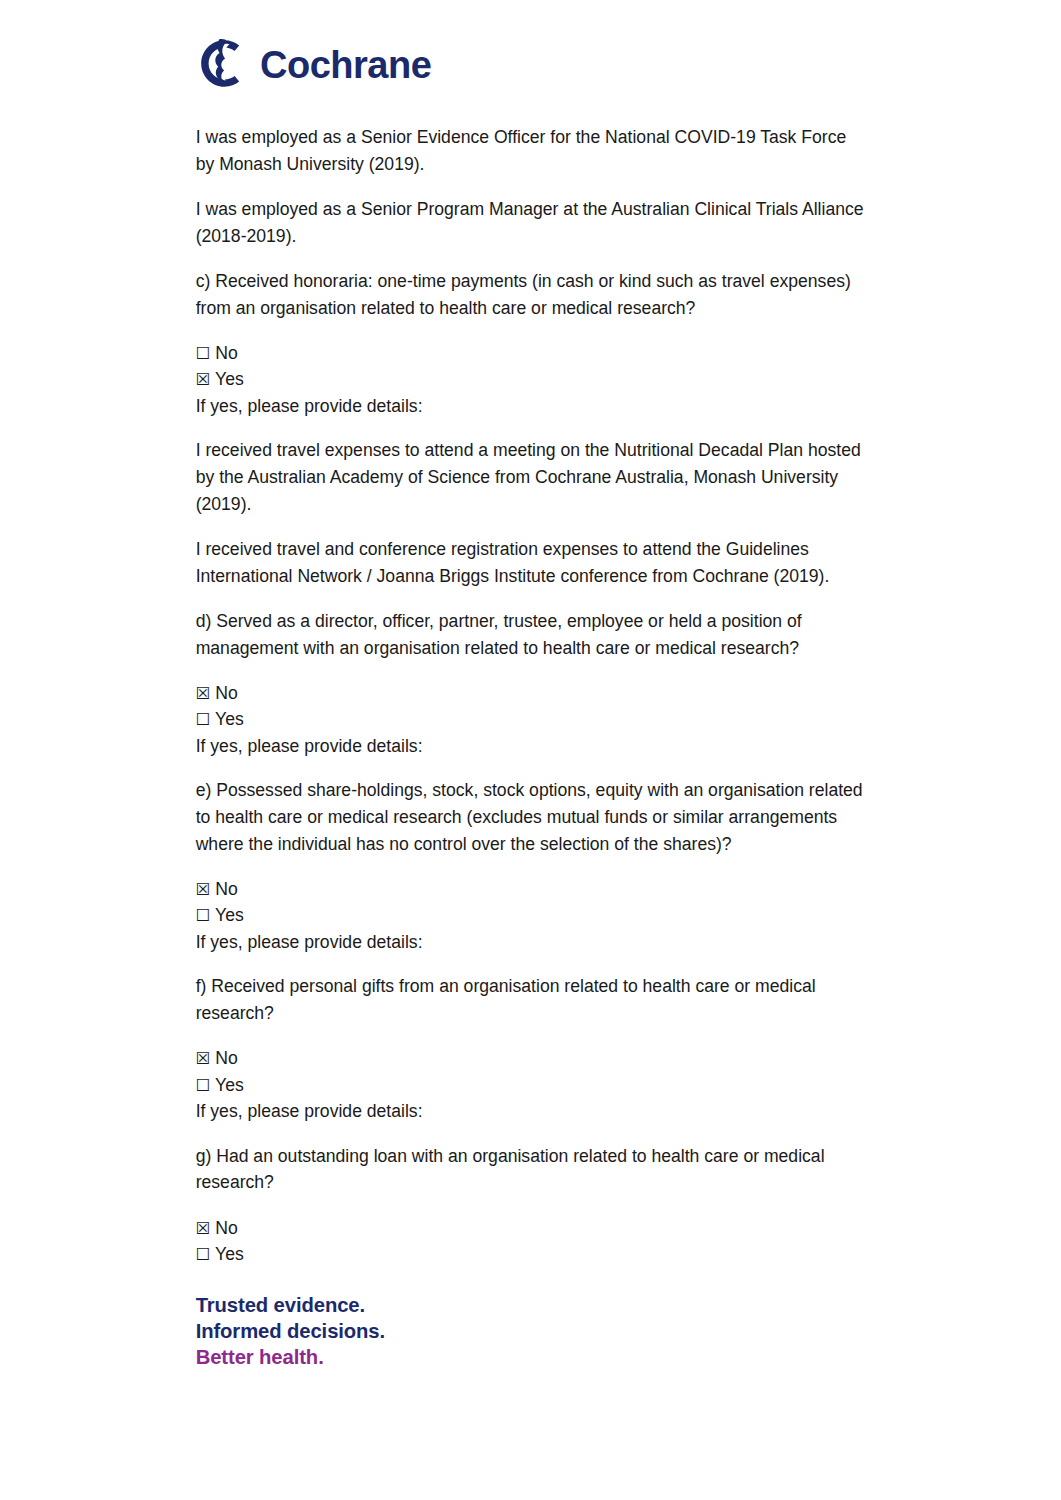Cochrane
I was employed as a Senior Evidence Officer for the National COVID-19 Task Force by Monash University (2019).
I was employed as a Senior Program Manager at the Australian Clinical Trials Alliance (2018-2019).
c) Received honoraria: one-time payments (in cash or kind such as travel expenses) from an organisation related to health care or medical research?
☐ No
☒ Yes
If yes, please provide details:
I received travel expenses to attend a meeting on the Nutritional Decadal Plan hosted by the Australian Academy of Science from Cochrane Australia, Monash University (2019).
I received travel and conference registration expenses to attend the Guidelines International Network / Joanna Briggs Institute conference from Cochrane (2019).
d) Served as a director, officer, partner, trustee, employee or held a position of management with an organisation related to health care or medical research?
☒ No
☐ Yes
If yes, please provide details:
e) Possessed share-holdings, stock, stock options, equity with an organisation related to health care or medical research (excludes mutual funds or similar arrangements where the individual has no control over the selection of the shares)?
☒ No
☐ Yes
If yes, please provide details:
f) Received personal gifts from an organisation related to health care or medical research?
☒ No
☐ Yes
If yes, please provide details:
g) Had an outstanding loan with an organisation related to health care or medical research?
☒ No
☐ Yes
Trusted evidence.
Informed decisions.
Better health.